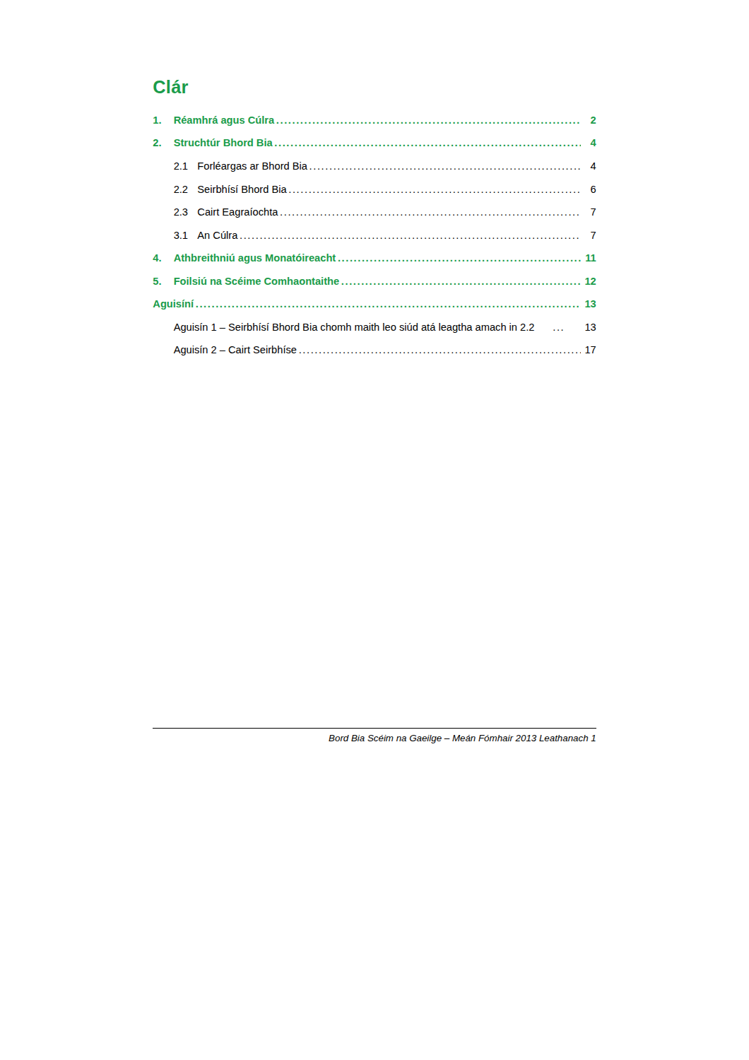Clár
1. Réamhrá agus Cúlra .......................................................................................... 2
2. Struchtúr Bhord Bia ....................................................................................... 4
2.1 Forléargas ar Bhord Bia ......................................................................................... 4
2.2 Seirbhísí Bhord Bia ................................................................................................ 6
2.3 Cairt Eagraíochta .................................................................................................. 7
3.1 An Cúlra ............................................................................................................. 7
4. Athbreithniú agus Monatóireacht ................................................................... 11
5. Foilsiú na Scéime Comhaontaithe ................................................................... 12
Aguisíní ................................................................................................................. 13
Aguisín 1 – Seirbhísí Bhord Bia chomh maith leo siúd atá leagtha amach in 2.2 ... 13
Aguisín 2 – Cairt Seirbhíse ........................................................................................... 17
Bord Bia Scéim na Gaeilge – Meán Fómhair 2013 Leathanach 1